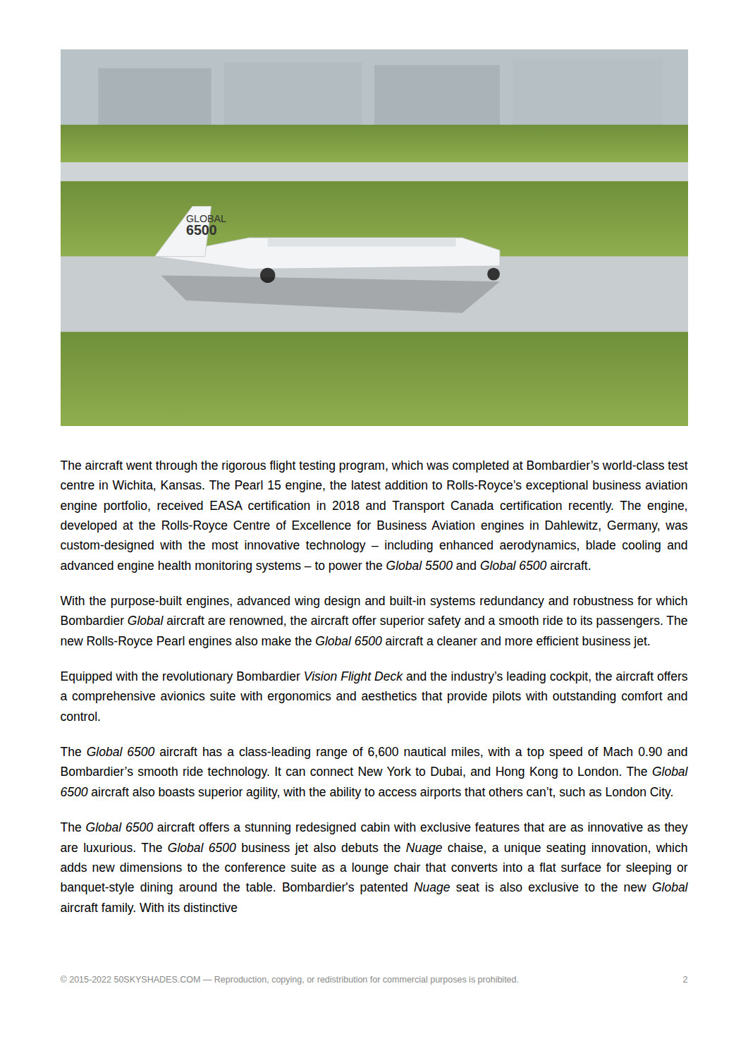The aircraft went through the rigorous flight testing program, which was completed at Bombardier’s world-class test centre in Wichita, Kansas. The Pearl 15 engine, the latest addition to Rolls-Royce’s exceptional business aviation engine portfolio, received EASA certification in 2018 and Transport Canada certification recently. The engine, developed at the Rolls-Royce Centre of Excellence for Business Aviation engines in Dahlewitz, Germany, was custom-designed with the most innovative technology – including enhanced aerodynamics, blade cooling and advanced engine health monitoring systems – to power the Global 5500 and Global 6500 aircraft.
With the purpose-built engines, advanced wing design and built-in systems redundancy and robustness for which Bombardier Global aircraft are renowned, the aircraft offer superior safety and a smooth ride to its passengers. The new Rolls-Royce Pearl engines also make the Global 6500 aircraft a cleaner and more efficient business jet.
Equipped with the revolutionary Bombardier Vision Flight Deck and the industry’s leading cockpit, the aircraft offers a comprehensive avionics suite with ergonomics and aesthetics that provide pilots with outstanding comfort and control.
The Global 6500 aircraft has a class-leading range of 6,600 nautical miles, with a top speed of Mach 0.90 and Bombardier’s smooth ride technology. It can connect New York to Dubai, and Hong Kong to London. The Global 6500 aircraft also boasts superior agility, with the ability to access airports that others can’t, such as London City.
The Global 6500 aircraft offers a stunning redesigned cabin with exclusive features that are as innovative as they are luxurious. The Global 6500 business jet also debuts the Nuage chaise, a unique seating innovation, which adds new dimensions to the conference suite as a lounge chair that converts into a flat surface for sleeping or banquet-style dining around the table. Bombardier's patented Nuage seat is also exclusive to the new Global aircraft family. With its distinctive
© 2015-2022 50SKYSHADES.COM — Reproduction, copying, or redistribution for commercial purposes is prohibited. 2